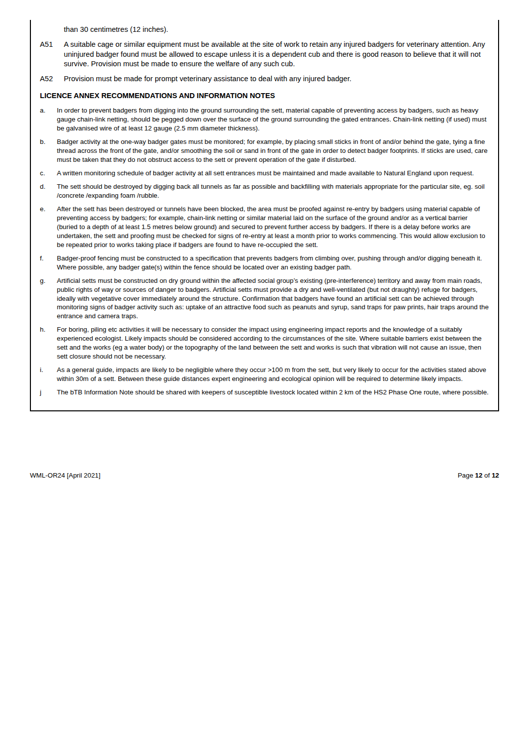than 30 centimetres (12 inches).
A51
A suitable cage or similar equipment must be available at the site of work to retain any injured badgers for veterinary attention. Any uninjured badger found must be allowed to escape unless it is a dependent cub and there is good reason to believe that it will not survive. Provision must be made to ensure the welfare of any such cub.
A52
Provision must be made for prompt veterinary assistance to deal with any injured badger.
LICENCE ANNEX RECOMMENDATIONS AND INFORMATION NOTES
a.
In order to prevent badgers from digging into the ground surrounding the sett, material capable of preventing access by badgers, such as heavy gauge chain-link netting, should be pegged down over the surface of the ground surrounding the gated entrances. Chain-link netting (if used) must be galvanised wire of at least 12 gauge (2.5 mm diameter thickness).
b.
Badger activity at the one-way badger gates must be monitored; for example, by placing small sticks in front of and/or behind the gate, tying a fine thread across the front of the gate, and/or smoothing the soil or sand in front of the gate in order to detect badger footprints. If sticks are used, care must be taken that they do not obstruct access to the sett or prevent operation of the gate if disturbed.
c.
A written monitoring schedule of badger activity at all sett entrances must be maintained and made available to Natural England upon request.
d.
The sett should be destroyed by digging back all tunnels as far as possible and backfilling with materials appropriate for the particular site, eg. soil /concrete /expanding foam /rubble.
e.
After the sett has been destroyed or tunnels have been blocked, the area must be proofed against re-entry by badgers using material capable of preventing access by badgers; for example, chain-link netting or similar material laid on the surface of the ground and/or as a vertical barrier (buried to a depth of at least 1.5 metres below ground) and secured to prevent further access by badgers. If there is a delay before works are undertaken, the sett and proofing must be checked for signs of re-entry at least a month prior to works commencing. This would allow exclusion to be repeated prior to works taking place if badgers are found to have re-occupied the sett.
f.
Badger-proof fencing must be constructed to a specification that prevents badgers from climbing over, pushing through and/or digging beneath it. Where possible, any badger gate(s) within the fence should be located over an existing badger path.
g.
Artificial setts must be constructed on dry ground within the affected social group’s existing (pre-interference) territory and away from main roads, public rights of way or sources of danger to badgers. Artificial setts must provide a dry and well-ventilated (but not draughty) refuge for badgers, ideally with vegetative cover immediately around the structure. Confirmation that badgers have found an artificial sett can be achieved through monitoring signs of badger activity such as: uptake of an attractive food such as peanuts and syrup, sand traps for paw prints, hair traps around the entrance and camera traps.
h.
For boring, piling etc activities it will be necessary to consider the impact using engineering impact reports and the knowledge of a suitably experienced ecologist. Likely impacts should be considered according to the circumstances of the site. Where suitable barriers exist between the sett and the works (eg a water body) or the topography of the land between the sett and works is such that vibration will not cause an issue, then sett closure should not be necessary.
i.
As a general guide, impacts are likely to be negligible where they occur >100 m from the sett, but very likely to occur for the activities stated above within 30m of a sett. Between these guide distances expert engineering and ecological opinion will be required to determine likely impacts.
j
The bTB Information Note should be shared with keepers of susceptible livestock located within 2 km of the HS2 Phase One route, where possible.
WML-OR24 [April 2021]
Page 12 of 12